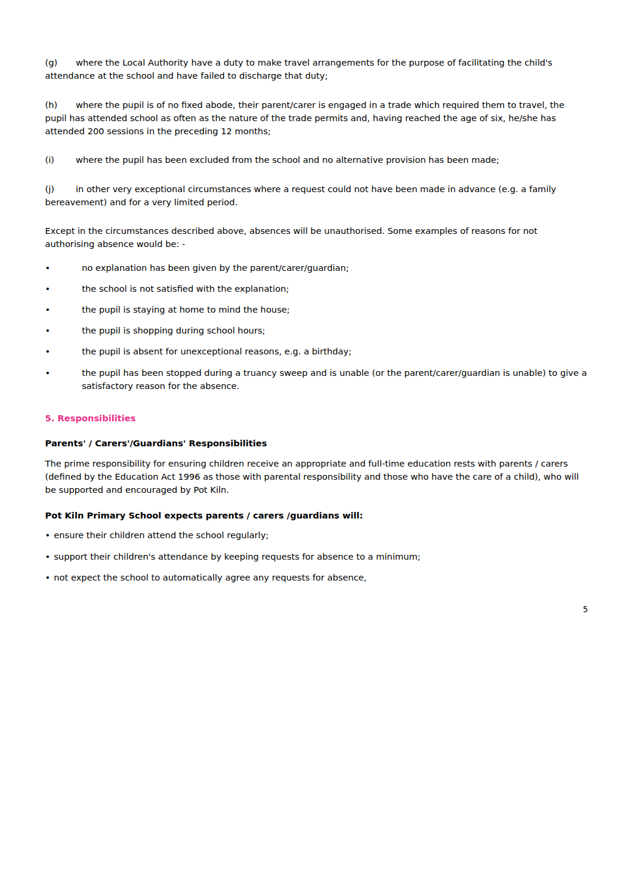(g) where the Local Authority have a duty to make travel arrangements for the purpose of facilitating the child's attendance at the school and have failed to discharge that duty;
(h) where the pupil is of no fixed abode, their parent/carer is engaged in a trade which required them to travel, the pupil has attended school as often as the nature of the trade permits and, having reached the age of six, he/she has attended 200 sessions in the preceding 12 months;
(i) where the pupil has been excluded from the school and no alternative provision has been made;
(j) in other very exceptional circumstances where a request could not have been made in advance (e.g. a family bereavement) and for a very limited period.
Except in the circumstances described above, absences will be unauthorised. Some examples of reasons for not authorising absence would be: -
no explanation has been given by the parent/carer/guardian;
the school is not satisfied with the explanation;
the pupil is staying at home to mind the house;
the pupil is shopping during school hours;
the pupil is absent for unexceptional reasons, e.g. a birthday;
the pupil has been stopped during a truancy sweep and is unable (or the parent/carer/guardian is unable) to give a satisfactory reason for the absence.
5. Responsibilities
Parents' / Carers'/Guardians' Responsibilities
The prime responsibility for ensuring children receive an appropriate and full-time education rests with parents / carers (defined by the Education Act 1996 as those with parental responsibility and those who have the care of a child), who will be supported and encouraged by Pot Kiln.
Pot Kiln Primary School expects parents / carers /guardians will:
ensure their children attend the school regularly;
support their children's attendance by keeping requests for absence to a minimum;
not expect the school to automatically agree any requests for absence,
5